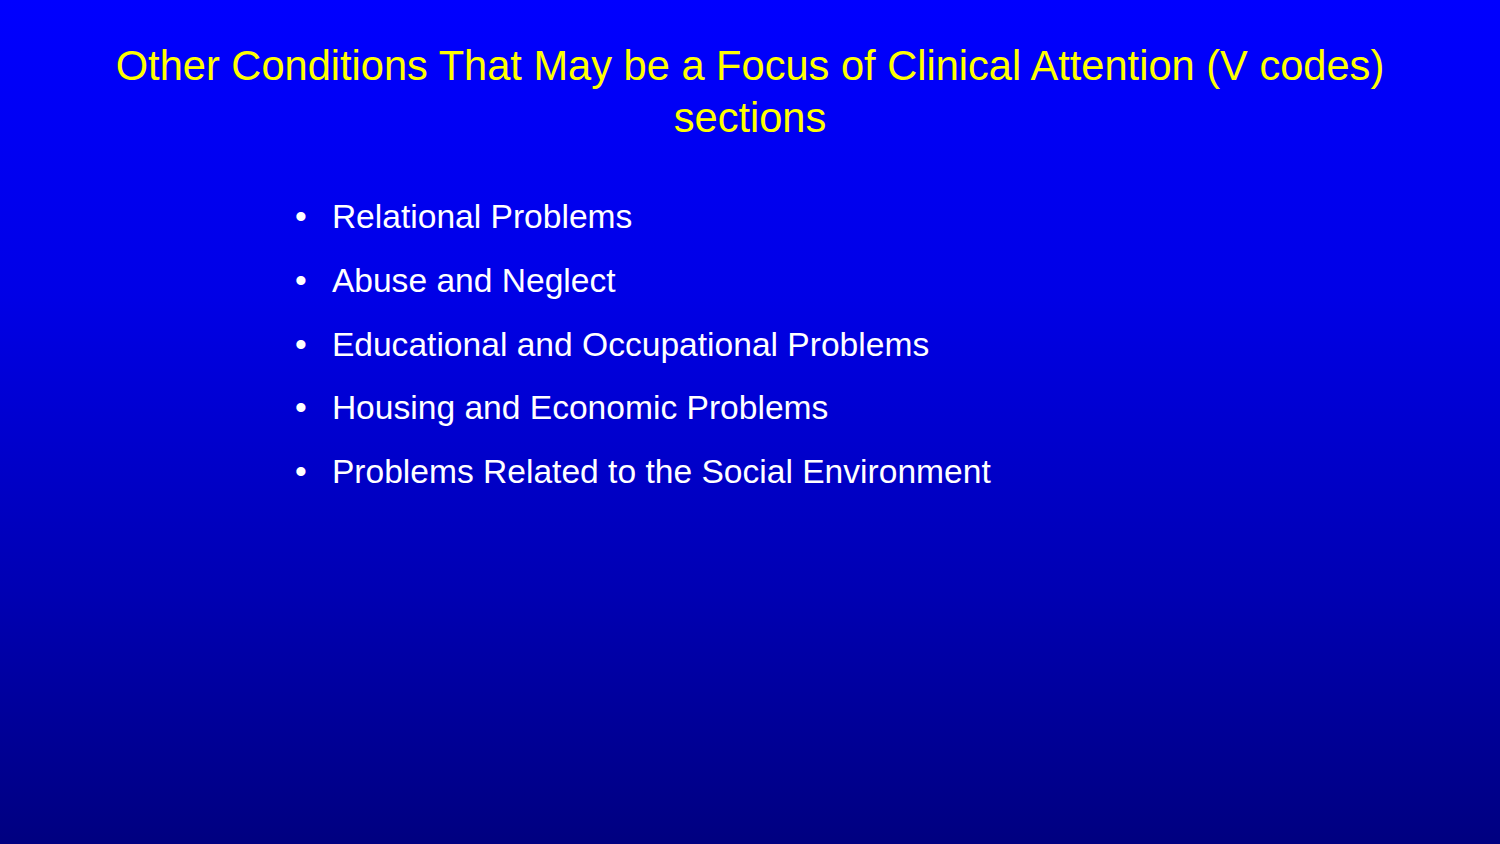Other Conditions That May be a Focus of Clinical Attention (V codes) sections
Relational Problems
Abuse and Neglect
Educational and Occupational Problems
Housing and Economic Problems
Problems Related to the Social Environment